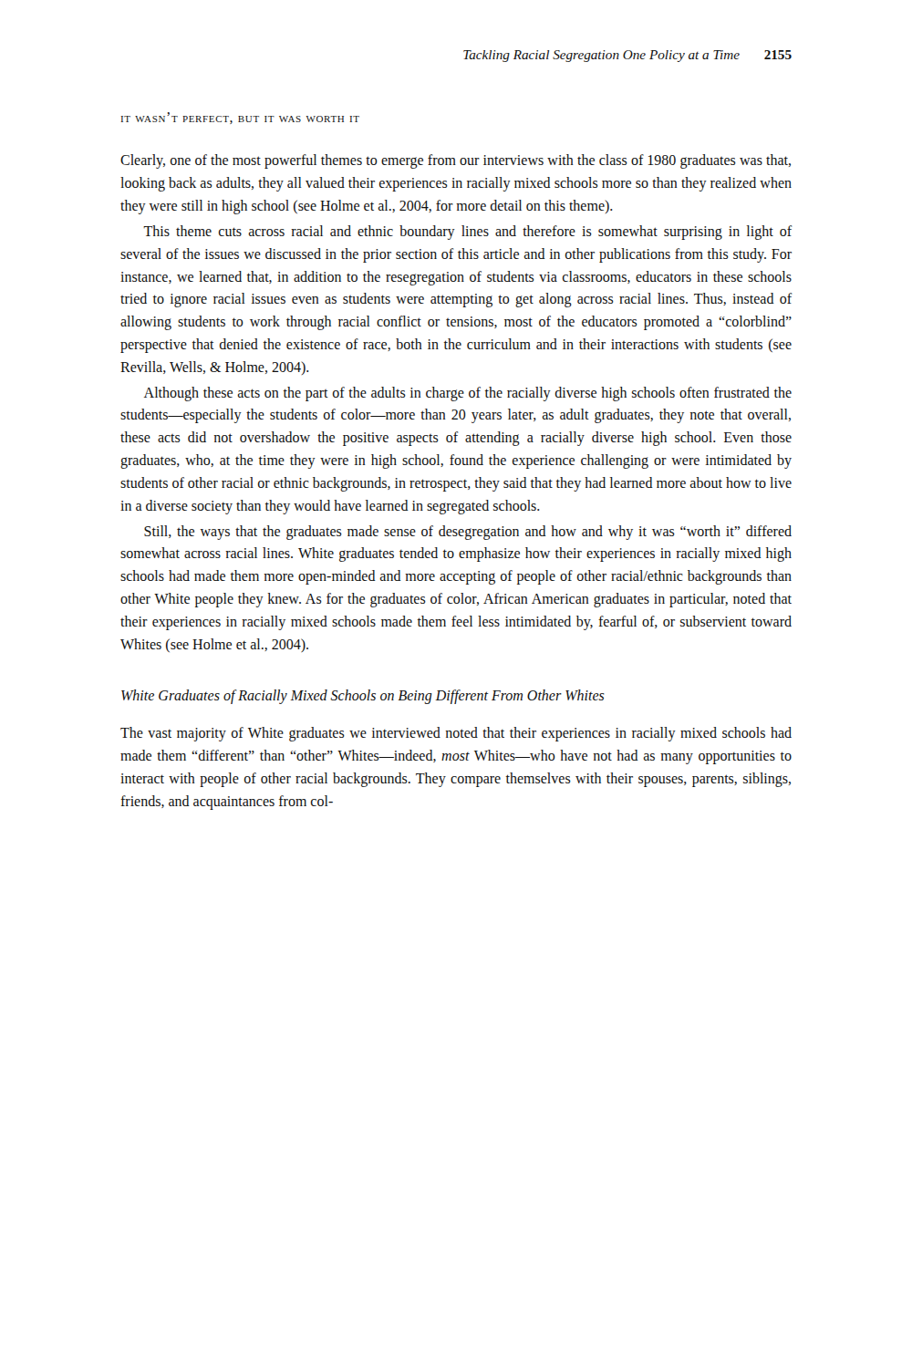Tackling Racial Segregation One Policy at a Time 2155
It Wasn’t Perfect, But It Was Worth It
Clearly, one of the most powerful themes to emerge from our interviews with the class of 1980 graduates was that, looking back as adults, they all valued their experiences in racially mixed schools more so than they realized when they were still in high school (see Holme et al., 2004, for more detail on this theme).
This theme cuts across racial and ethnic boundary lines and therefore is somewhat surprising in light of several of the issues we discussed in the prior section of this article and in other publications from this study. For instance, we learned that, in addition to the resegregation of students via classrooms, educators in these schools tried to ignore racial issues even as students were attempting to get along across racial lines. Thus, instead of allowing students to work through racial conflict or tensions, most of the educators promoted a “colorblind” perspective that denied the existence of race, both in the curriculum and in their interactions with students (see Revilla, Wells, & Holme, 2004).
Although these acts on the part of the adults in charge of the racially diverse high schools often frustrated the students—especially the students of color—more than 20 years later, as adult graduates, they note that overall, these acts did not overshadow the positive aspects of attending a racially diverse high school. Even those graduates, who, at the time they were in high school, found the experience challenging or were intimidated by students of other racial or ethnic backgrounds, in retrospect, they said that they had learned more about how to live in a diverse society than they would have learned in segregated schools.
Still, the ways that the graduates made sense of desegregation and how and why it was “worth it” differed somewhat across racial lines. White graduates tended to emphasize how their experiences in racially mixed high schools had made them more open-minded and more accepting of people of other racial/ethnic backgrounds than other White people they knew. As for the graduates of color, African American graduates in particular, noted that their experiences in racially mixed schools made them feel less intimidated by, fearful of, or subservient toward Whites (see Holme et al., 2004).
White Graduates of Racially Mixed Schools on Being Different From Other Whites
The vast majority of White graduates we interviewed noted that their experiences in racially mixed schools had made them “different” than “other” Whites—indeed, most Whites—who have not had as many opportunities to interact with people of other racial backgrounds. They compare themselves with their spouses, parents, siblings, friends, and acquaintances from col-